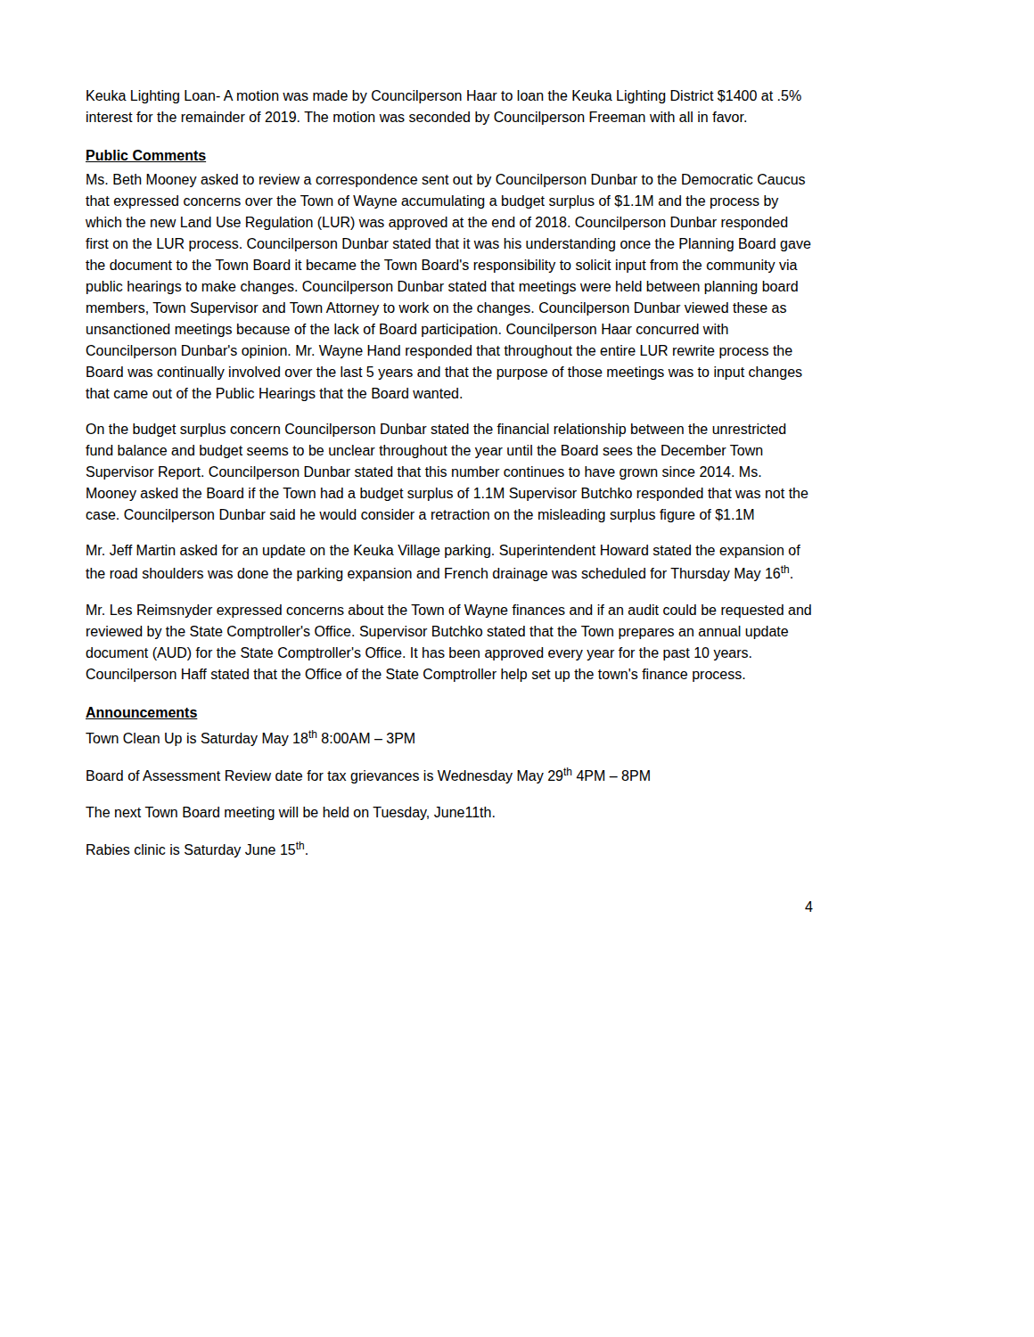Keuka Lighting Loan- A motion was made by Councilperson Haar to loan the Keuka Lighting District $1400 at .5% interest for the remainder of 2019. The motion was seconded by Councilperson Freeman with all in favor.
Public Comments
Ms. Beth Mooney asked to review a correspondence sent out by Councilperson Dunbar to the Democratic Caucus that expressed concerns over the Town of Wayne accumulating a budget surplus of $1.1M and the process by which the new Land Use Regulation (LUR) was approved at the end of 2018. Councilperson Dunbar responded first on the LUR process. Councilperson Dunbar stated that it was his understanding once the Planning Board gave the document to the Town Board it became the Town Board's responsibility to solicit input from the community via public hearings to make changes. Councilperson Dunbar stated that meetings were held between planning board members, Town Supervisor and Town Attorney to work on the changes. Councilperson Dunbar viewed these as unsanctioned meetings because of the lack of Board participation. Councilperson Haar concurred with Councilperson Dunbar's opinion. Mr. Wayne Hand responded that throughout the entire LUR rewrite process the Board was continually involved over the last 5 years and that the purpose of those meetings was to input changes that came out of the Public Hearings that the Board wanted.
On the budget surplus concern Councilperson Dunbar stated the financial relationship between the unrestricted fund balance and budget seems to be unclear throughout the year until the Board sees the December Town Supervisor Report. Councilperson Dunbar stated that this number continues to have grown since 2014. Ms. Mooney asked the Board if the Town had a budget surplus of 1.1M Supervisor Butchko responded that was not the case. Councilperson Dunbar said he would consider a retraction on the misleading surplus figure of $1.1M
Mr. Jeff Martin asked for an update on the Keuka Village parking. Superintendent Howard stated the expansion of the road shoulders was done the parking expansion and French drainage was scheduled for Thursday May 16th.
Mr. Les Reimsnyder expressed concerns about the Town of Wayne finances and if an audit could be requested and reviewed by the State Comptroller's Office. Supervisor Butchko stated that the Town prepares an annual update document (AUD) for the State Comptroller's Office. It has been approved every year for the past 10 years. Councilperson Haff stated that the Office of the State Comptroller help set up the town's finance process.
Announcements
Town Clean Up is Saturday May 18th 8:00AM – 3PM
Board of Assessment Review date for tax grievances is Wednesday May 29th 4PM – 8PM
The next Town Board meeting will be held on Tuesday, June11th.
Rabies clinic is Saturday June 15th.
4